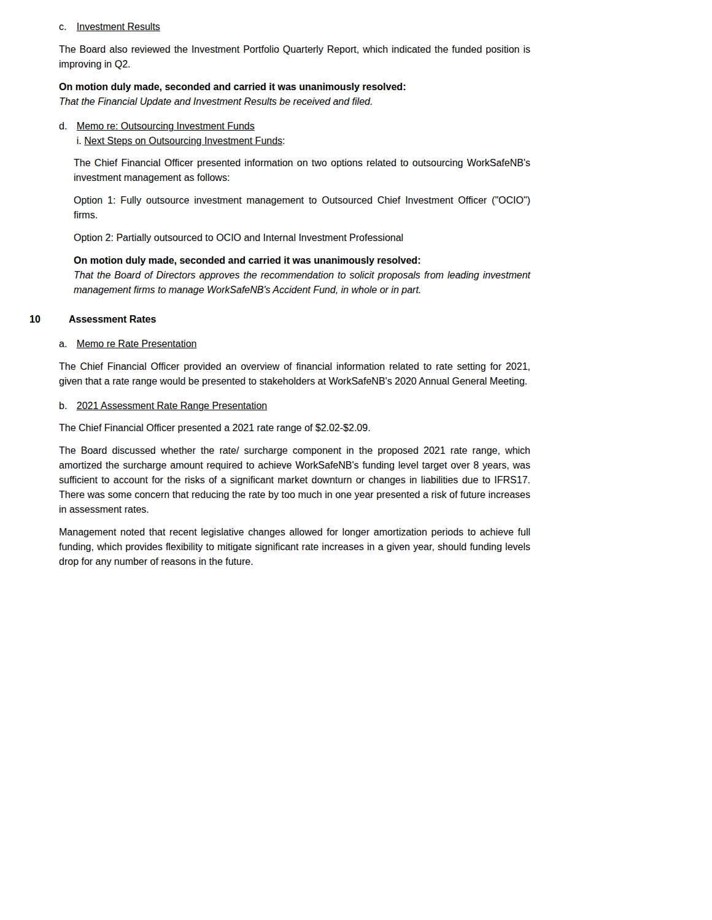c. Investment Results
The Board also reviewed the Investment Portfolio Quarterly Report, which indicated the funded position is improving in Q2.
On motion duly made, seconded and carried it was unanimously resolved:
That the Financial Update and Investment Results be received and filed.
d. Memo re: Outsourcing Investment Funds
i. Next Steps on Outsourcing Investment Funds:
The Chief Financial Officer presented information on two options related to outsourcing WorkSafeNB's investment management as follows:
Option 1: Fully outsource investment management to Outsourced Chief Investment Officer ("OCIO") firms.
Option 2: Partially outsourced to OCIO and Internal Investment Professional
On motion duly made, seconded and carried it was unanimously resolved:
That the Board of Directors approves the recommendation to solicit proposals from leading investment management firms to manage WorkSafeNB's Accident Fund, in whole or in part.
10 Assessment Rates
a. Memo re Rate Presentation
The Chief Financial Officer provided an overview of financial information related to rate setting for 2021, given that a rate range would be presented to stakeholders at WorkSafeNB's 2020 Annual General Meeting.
b. 2021 Assessment Rate Range Presentation
The Chief Financial Officer presented a 2021 rate range of $2.02-$2.09.
The Board discussed whether the rate/ surcharge component in the proposed 2021 rate range, which amortized the surcharge amount required to achieve WorkSafeNB's funding level target over 8 years, was sufficient to account for the risks of a significant market downturn or changes in liabilities due to IFRS17. There was some concern that reducing the rate by too much in one year presented a risk of future increases in assessment rates.
Management noted that recent legislative changes allowed for longer amortization periods to achieve full funding, which provides flexibility to mitigate significant rate increases in a given year, should funding levels drop for any number of reasons in the future.